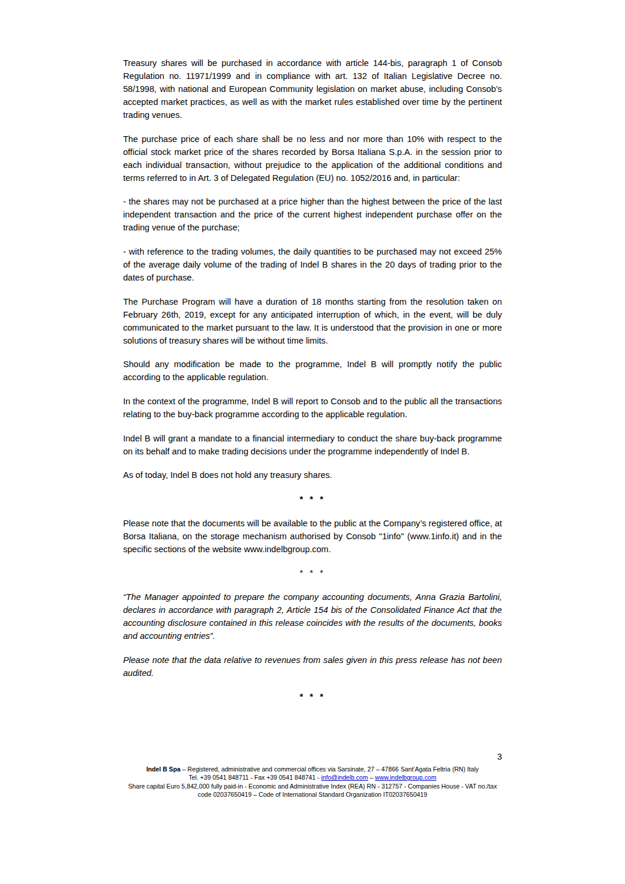Treasury shares will be purchased in accordance with article 144-bis, paragraph 1 of Consob Regulation no. 11971/1999 and in compliance with art. 132 of Italian Legislative Decree no. 58/1998, with national and European Community legislation on market abuse, including Consob’s accepted market practices, as well as with the market rules established over time by the pertinent trading venues.
The purchase price of each share shall be no less and nor more than 10% with respect to the official stock market price of the shares recorded by Borsa Italiana S.p.A. in the session prior to each individual transaction, without prejudice to the application of the additional conditions and terms referred to in Art. 3 of Delegated Regulation (EU) no. 1052/2016 and, in particular:
- the shares may not be purchased at a price higher than the highest between the price of the last independent transaction and the price of the current highest independent purchase offer on the trading venue of the purchase;
- with reference to the trading volumes, the daily quantities to be purchased may not exceed 25% of the average daily volume of the trading of Indel B shares in the 20 days of trading prior to the dates of purchase.
The Purchase Program will have a duration of 18 months starting from the resolution taken on February 26th, 2019, except for any anticipated interruption of which, in the event, will be duly communicated to the market pursuant to the law. It is understood that the provision in one or more solutions of treasury shares will be without time limits.
Should any modification be made to the programme, Indel B will promptly notify the public according to the applicable regulation.
In the context of the programme, Indel B will report to Consob and to the public all the transactions relating to the buy-back programme according to the applicable regulation.
Indel B will grant a mandate to a financial intermediary to conduct the share buy-back programme on its behalf and to make trading decisions under the programme independently of Indel B.
As of today, Indel B does not hold any treasury shares.
* * *
Please note that the documents will be available to the public at the Company’s registered office, at Borsa Italiana, on the storage mechanism authorised by Consob "1info" (www.1info.it) and in the specific sections of the website www.indelbgroup.com.
* * *
“The Manager appointed to prepare the company accounting documents, Anna Grazia Bartolini, declares in accordance with paragraph 2, Article 154 bis of the Consolidated Finance Act that the accounting disclosure contained in this release coincides with the results of the documents, books and accounting entries”.
Please note that the data relative to revenues from sales given in this press release has not been audited.
* * *
3
Indel B Spa – Registered, administrative and commercial offices via Sarsinate, 27 – 47866 Sant’Agata Feltria (RN) Italy
Tel. +39 0541 848711 - Fax +39 0541 848741 - info@indelb.com – www.indelbgroup.com
Share capital Euro 5,842,000 fully paid-in - Economic and Administrative Index (REA) RN - 312757 - Companies House - VAT no./tax code 02037650419 – Code of International Standard Organization IT02037650419